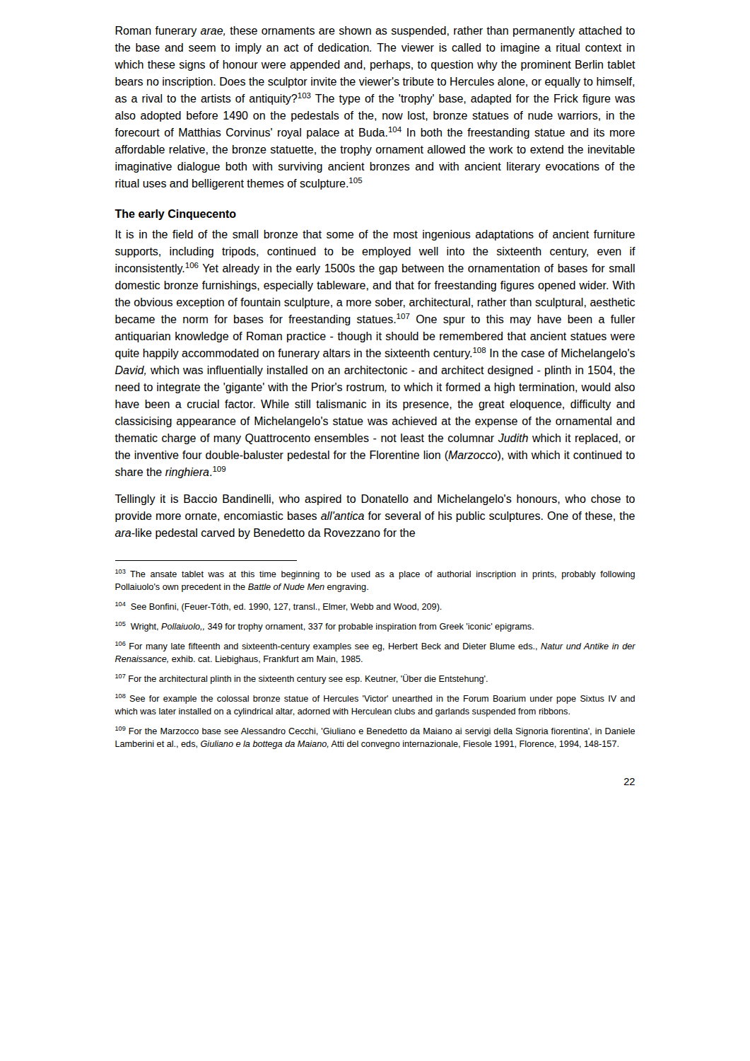Roman funerary arae, these ornaments are shown as suspended, rather than permanently attached to the base and seem to imply an act of dedication. The viewer is called to imagine a ritual context in which these signs of honour were appended and, perhaps, to question why the prominent Berlin tablet bears no inscription. Does the sculptor invite the viewer's tribute to Hercules alone, or equally to himself, as a rival to the artists of antiquity?103 The type of the 'trophy' base, adapted for the Frick figure was also adopted before 1490 on the pedestals of the, now lost, bronze statues of nude warriors, in the forecourt of Matthias Corvinus' royal palace at Buda.104 In both the freestanding statue and its more affordable relative, the bronze statuette, the trophy ornament allowed the work to extend the inevitable imaginative dialogue both with surviving ancient bronzes and with ancient literary evocations of the ritual uses and belligerent themes of sculpture.105
The early Cinquecento
It is in the field of the small bronze that some of the most ingenious adaptations of ancient furniture supports, including tripods, continued to be employed well into the sixteenth century, even if inconsistently.106 Yet already in the early 1500s the gap between the ornamentation of bases for small domestic bronze furnishings, especially tableware, and that for freestanding figures opened wider. With the obvious exception of fountain sculpture, a more sober, architectural, rather than sculptural, aesthetic became the norm for bases for freestanding statues.107 One spur to this may have been a fuller antiquarian knowledge of Roman practice - though it should be remembered that ancient statues were quite happily accommodated on funerary altars in the sixteenth century.108 In the case of Michelangelo's David, which was influentially installed on an architectonic - and architect designed - plinth in 1504, the need to integrate the 'gigante' with the Prior's rostrum, to which it formed a high termination, would also have been a crucial factor. While still talismanic in its presence, the great eloquence, difficulty and classicising appearance of Michelangelo's statue was achieved at the expense of the ornamental and thematic charge of many Quattrocento ensembles - not least the columnar Judith which it replaced, or the inventive four double-baluster pedestal for the Florentine lion (Marzocco), with which it continued to share the ringhiera.109
Tellingly it is Baccio Bandinelli, who aspired to Donatello and Michelangelo's honours, who chose to provide more ornate, encomiastic bases all'antica for several of his public sculptures. One of these, the ara-like pedestal carved by Benedetto da Rovezzano for the
103 The ansate tablet was at this time beginning to be used as a place of authorial inscription in prints, probably following Pollaiuolo's own precedent in the Battle of Nude Men engraving.
104 See Bonfini, (Feuer-Tóth, ed. 1990, 127, transl., Elmer, Webb and Wood, 209).
105 Wright, Pollaiuolo,, 349 for trophy ornament, 337 for probable inspiration from Greek 'iconic' epigrams.
106 For many late fifteenth and sixteenth-century examples see eg, Herbert Beck and Dieter Blume eds., Natur und Antike in der Renaissance, exhib. cat. Liebighaus, Frankfurt am Main, 1985.
107 For the architectural plinth in the sixteenth century see esp. Keutner, 'Über die Entstehung'.
108 See for example the colossal bronze statue of Hercules 'Victor' unearthed in the Forum Boarium under pope Sixtus IV and which was later installed on a cylindrical altar, adorned with Herculean clubs and garlands suspended from ribbons.
109 For the Marzocco base see Alessandro Cecchi, 'Giuliano e Benedetto da Maiano ai servigi della Signoria fiorentina', in Daniele Lamberini et al., eds, Giuliano e la bottega da Maiano, Atti del convegno internazionale, Fiesole 1991, Florence, 1994, 148-157.
22